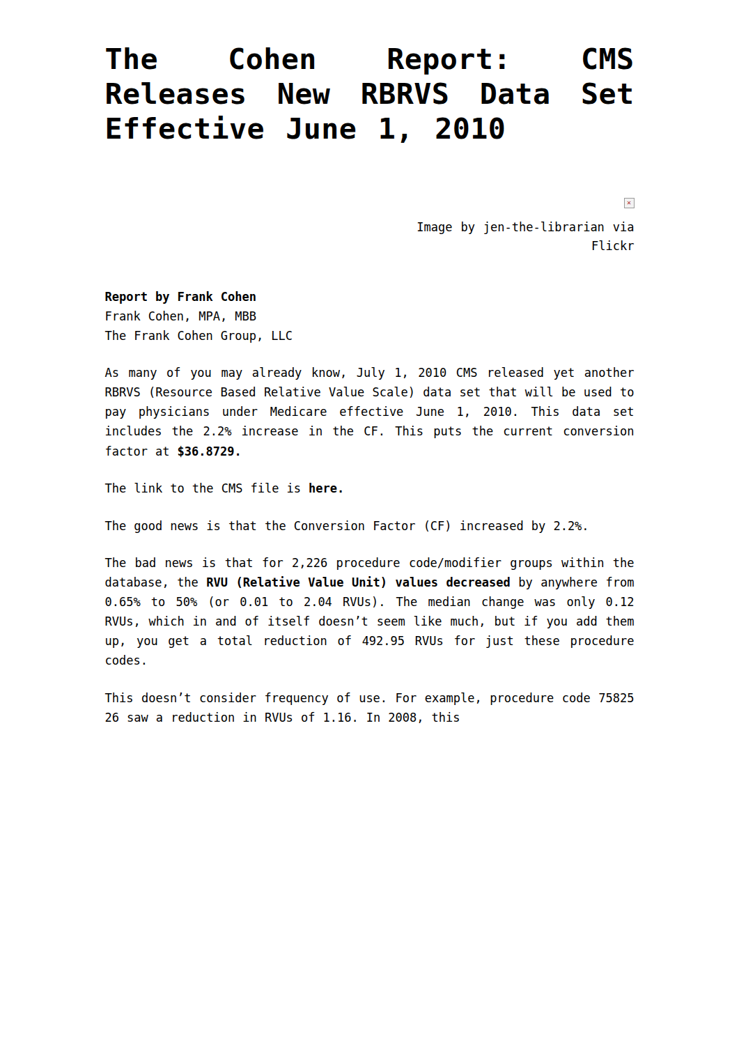The Cohen Report: CMS Releases New RBRVS Data Set Effective June 1, 2010
✕
Image by jen-the-librarian via Flickr
Report by Frank Cohen
Frank Cohen, MPA, MBB
The Frank Cohen Group, LLC
As many of you may already know, July 1, 2010 CMS released yet another RBRVS (Resource Based Relative Value Scale) data set that will be used to pay physicians under Medicare effective June 1, 2010. This data set includes the 2.2% increase in the CF. This puts the current conversion factor at $36.8729.
The link to the CMS file is here.
The good news is that the Conversion Factor (CF) increased by 2.2%.
The bad news is that for 2,226 procedure code/modifier groups within the database, the RVU (Relative Value Unit) values decreased by anywhere from 0.65% to 50% (or 0.01 to 2.04 RVUs). The median change was only 0.12 RVUs, which in and of itself doesn’t seem like much, but if you add them up, you get a total reduction of 492.95 RVUs for just these procedure codes.
This doesn’t consider frequency of use. For example, procedure code 75825 26 saw a reduction in RVUs of 1.16. In 2008, this